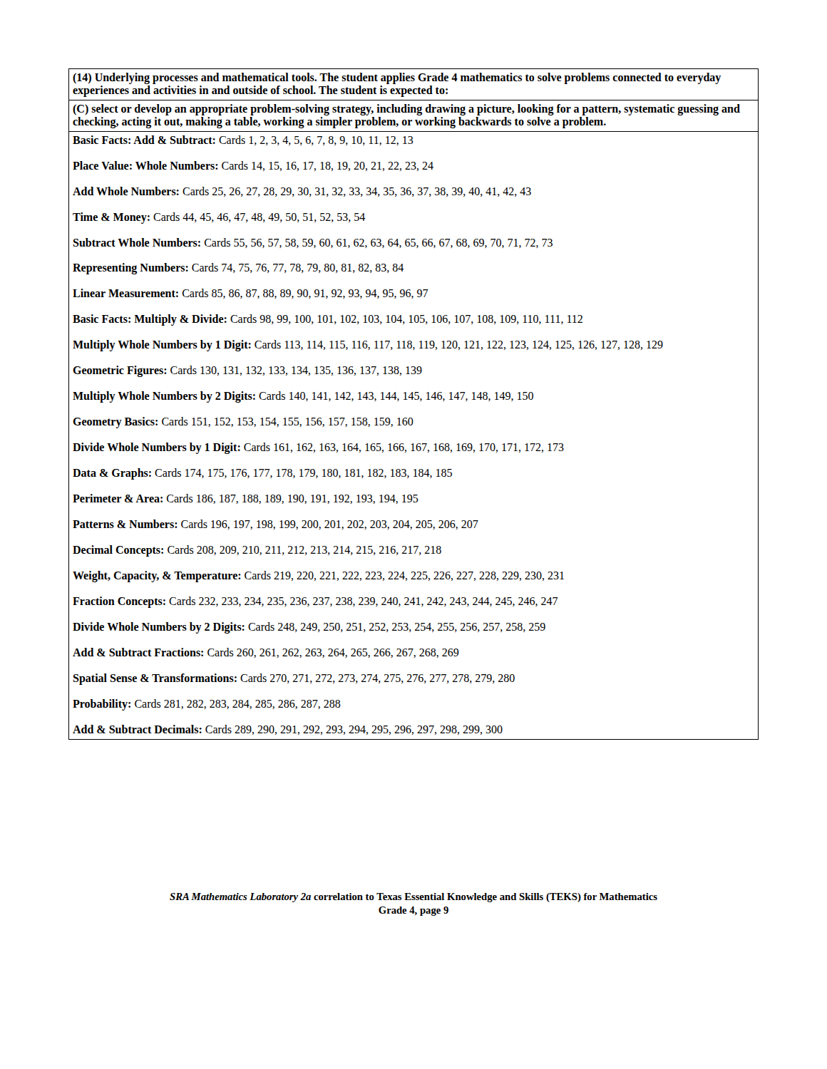| (14) Underlying processes and mathematical tools. The student applies Grade 4 mathematics to solve problems connected to everyday experiences and activities in and outside of school. The student is expected to: |
| (C) select or develop an appropriate problem-solving strategy, including drawing a picture, looking for a pattern, systematic guessing and checking, acting it out, making a table, working a simpler problem, or working backwards to solve a problem. |
| Basic Facts: Add & Subtract: Cards 1, 2, 3, 4, 5, 6, 7, 8, 9, 10, 11, 12, 13 Place Value: Whole Numbers: Cards 14, 15, 16, 17, 18, 19, 20, 21, 22, 23, 24 Add Whole Numbers: Cards 25, 26, 27, 28, 29, 30, 31, 32, 33, 34, 35, 36, 37, 38, 39, 40, 41, 42, 43 Time & Money: Cards 44, 45, 46, 47, 48, 49, 50, 51, 52, 53, 54 Subtract Whole Numbers: Cards 55, 56, 57, 58, 59, 60, 61, 62, 63, 64, 65, 66, 67, 68, 69, 70, 71, 72, 73 Representing Numbers: Cards 74, 75, 76, 77, 78, 79, 80, 81, 82, 83, 84 Linear Measurement: Cards 85, 86, 87, 88, 89, 90, 91, 92, 93, 94, 95, 96, 97 Basic Facts: Multiply & Divide: Cards 98, 99, 100, 101, 102, 103, 104, 105, 106, 107, 108, 109, 110, 111, 112 Multiply Whole Numbers by 1 Digit: Cards 113, 114, 115, 116, 117, 118, 119, 120, 121, 122, 123, 124, 125, 126, 127, 128, 129 Geometric Figures: Cards 130, 131, 132, 133, 134, 135, 136, 137, 138, 139 Multiply Whole Numbers by 2 Digits: Cards 140, 141, 142, 143, 144, 145, 146, 147, 148, 149, 150 Geometry Basics: Cards 151, 152, 153, 154, 155, 156, 157, 158, 159, 160 Divide Whole Numbers by 1 Digit: Cards 161, 162, 163, 164, 165, 166, 167, 168, 169, 170, 171, 172, 173 Data & Graphs: Cards 174, 175, 176, 177, 178, 179, 180, 181, 182, 183, 184, 185 Perimeter & Area: Cards 186, 187, 188, 189, 190, 191, 192, 193, 194, 195 Patterns & Numbers: Cards 196, 197, 198, 199, 200, 201, 202, 203, 204, 205, 206, 207 Decimal Concepts: Cards 208, 209, 210, 211, 212, 213, 214, 215, 216, 217, 218 Weight, Capacity, & Temperature: Cards 219, 220, 221, 222, 223, 224, 225, 226, 227, 228, 229, 230, 231 Fraction Concepts: Cards 232, 233, 234, 235, 236, 237, 238, 239, 240, 241, 242, 243, 244, 245, 246, 247 Divide Whole Numbers by 2 Digits: Cards 248, 249, 250, 251, 252, 253, 254, 255, 256, 257, 258, 259 Add & Subtract Fractions: Cards 260, 261, 262, 263, 264, 265, 266, 267, 268, 269 Spatial Sense & Transformations: Cards 270, 271, 272, 273, 274, 275, 276, 277, 278, 279, 280 Probability: Cards 281, 282, 283, 284, 285, 286, 287, 288 Add & Subtract Decimals: Cards 289, 290, 291, 292, 293, 294, 295, 296, 297, 298, 299, 300 |
SRA Mathematics Laboratory 2a correlation to Texas Essential Knowledge and Skills (TEKS) for Mathematics
Grade 4, page 9